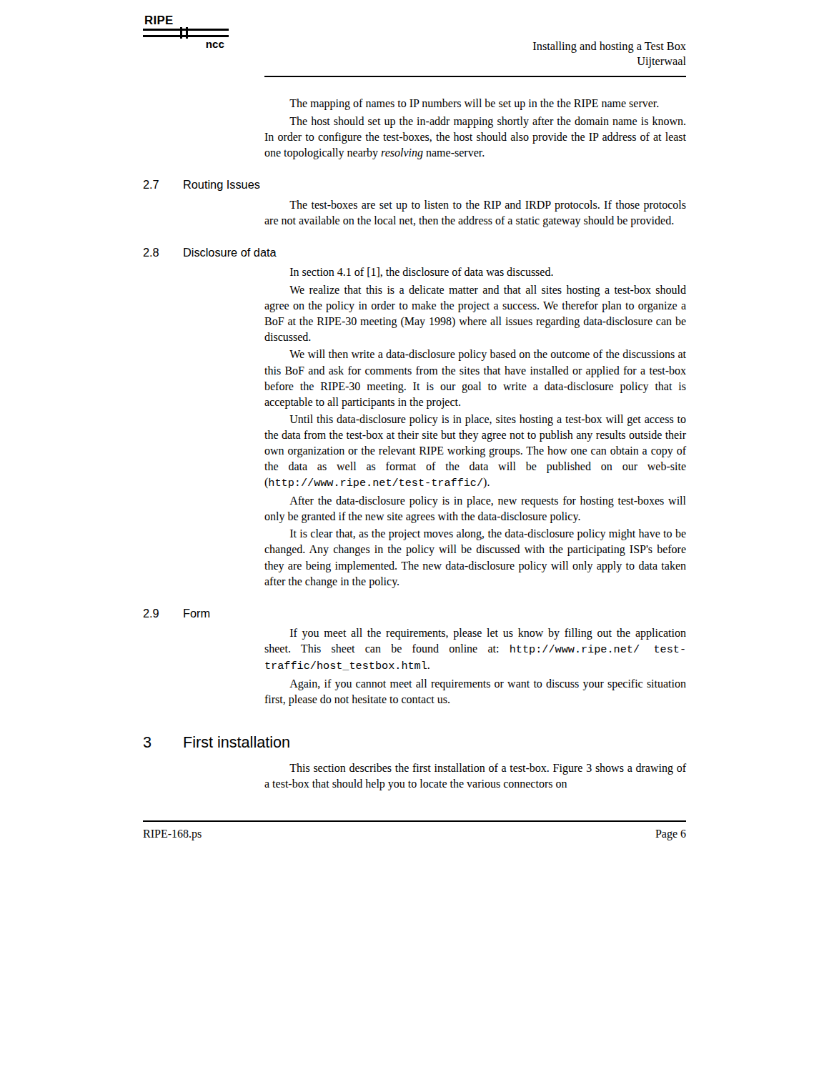RIPE ncc
Installing and hosting a Test Box Uijterwaal
The mapping of names to IP numbers will be set up in the the RIPE name server.
The host should set up the in-addr mapping shortly after the domain name is known. In order to configure the test-boxes, the host should also provide the IP address of at least one topologically nearby resolving name-server.
2.7 Routing Issues
The test-boxes are set up to listen to the RIP and IRDP protocols. If those protocols are not available on the local net, then the address of a static gateway should be provided.
2.8 Disclosure of data
In section 4.1 of [1], the disclosure of data was discussed.
We realize that this is a delicate matter and that all sites hosting a test-box should agree on the policy in order to make the project a success. We therefor plan to organize a BoF at the RIPE-30 meeting (May 1998) where all issues regarding data-disclosure can be discussed.
We will then write a data-disclosure policy based on the outcome of the discussions at this BoF and ask for comments from the sites that have installed or applied for a test-box before the RIPE-30 meeting. It is our goal to write a data-disclosure policy that is acceptable to all participants in the project.
Until this data-disclosure policy is in place, sites hosting a test-box will get access to the data from the test-box at their site but they agree not to publish any results outside their own organization or the relevant RIPE working groups. The how one can obtain a copy of the data as well as format of the data will be published on our web-site (http://www.ripe.net/test-traffic/).
After the data-disclosure policy is in place, new requests for hosting test-boxes will only be granted if the new site agrees with the data-disclosure policy.
It is clear that, as the project moves along, the data-disclosure policy might have to be changed. Any changes in the policy will be discussed with the participating ISP's before they are being implemented. The new data-disclosure policy will only apply to data taken after the change in the policy.
2.9 Form
If you meet all the requirements, please let us know by filling out the application sheet. This sheet can be found online at: http://www.ripe.net/ test-traffic/host_testbox.html.
Again, if you cannot meet all requirements or want to discuss your specific situation first, please do not hesitate to contact us.
3 First installation
This section describes the first installation of a test-box. Figure 3 shows a drawing of a test-box that should help you to locate the various connectors on
RIPE-168.ps Page 6